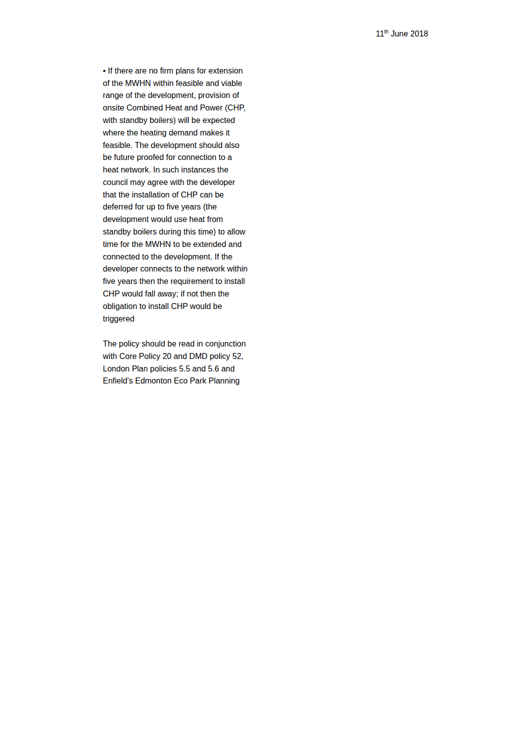11th June 2018
• If there are no firm plans for extension of the MWHN within feasible and viable range of the development, provision of onsite Combined Heat and Power (CHP, with standby boilers) will be expected where the heating demand makes it feasible. The development should also be future proofed for connection to a heat network. In such instances the council may agree with the developer that the installation of CHP can be deferred for up to five years (the development would use heat from standby boilers during this time) to allow time for the MWHN to be extended and connected to the development. If the developer connects to the network within five years then the requirement to install CHP would fall away; if not then the obligation to install CHP would be triggered
The policy should be read in conjunction with Core Policy 20 and DMD policy 52, London Plan policies 5.5 and 5.6 and Enfield's Edmonton Eco Park Planning